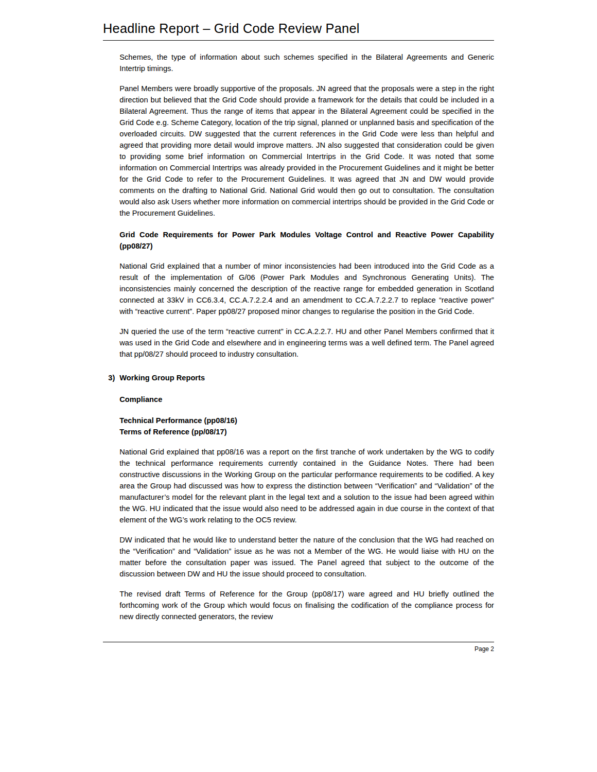Headline Report – Grid Code Review Panel
Schemes, the type of information about such schemes specified in the Bilateral Agreements and Generic Intertrip timings.
Panel Members were broadly supportive of the proposals. JN agreed that the proposals were a step in the right direction but believed that the Grid Code should provide a framework for the details that could be included in a Bilateral Agreement. Thus the range of items that appear in the Bilateral Agreement could be specified in the Grid Code e.g. Scheme Category, location of the trip signal, planned or unplanned basis and specification of the overloaded circuits. DW suggested that the current references in the Grid Code were less than helpful and agreed that providing more detail would improve matters. JN also suggested that consideration could be given to providing some brief information on Commercial Intertrips in the Grid Code. It was noted that some information on Commercial Intertrips was already provided in the Procurement Guidelines and it might be better for the Grid Code to refer to the Procurement Guidelines. It was agreed that JN and DW would provide comments on the drafting to National Grid. National Grid would then go out to consultation. The consultation would also ask Users whether more information on commercial intertrips should be provided in the Grid Code or the Procurement Guidelines.
Grid Code Requirements for Power Park Modules Voltage Control and Reactive Power Capability (pp08/27)
National Grid explained that a number of minor inconsistencies had been introduced into the Grid Code as a result of the implementation of G/06 (Power Park Modules and Synchronous Generating Units). The inconsistencies mainly concerned the description of the reactive range for embedded generation in Scotland connected at 33kV in CC6.3.4, CC.A.7.2.2.4 and an amendment to CC.A.7.2.2.7 to replace “reactive power” with “reactive current”. Paper pp08/27 proposed minor changes to regularise the position in the Grid Code.
JN queried the use of the term “reactive current” in CC.A.2.2.7. HU and other Panel Members confirmed that it was used in the Grid Code and elsewhere and in engineering terms was a well defined term. The Panel agreed that pp/08/27 should proceed to industry consultation.
3) Working Group Reports
Compliance
Technical Performance (pp08/16)
Terms of Reference (pp/08/17)
National Grid explained that pp08/16 was a report on the first tranche of work undertaken by the WG to codify the technical performance requirements currently contained in the Guidance Notes. There had been constructive discussions in the Working Group on the particular performance requirements to be codified. A key area the Group had discussed was how to express the distinction between “Verification” and “Validation” of the manufacturer’s model for the relevant plant in the legal text and a solution to the issue had been agreed within the WG. HU indicated that the issue would also need to be addressed again in due course in the context of that element of the WG’s work relating to the OC5 review.
DW indicated that he would like to understand better the nature of the conclusion that the WG had reached on the “Verification” and “Validation” issue as he was not a Member of the WG. He would liaise with HU on the matter before the consultation paper was issued. The Panel agreed that subject to the outcome of the discussion between DW and HU the issue should proceed to consultation.
The revised draft Terms of Reference for the Group (pp08/17) ware agreed and HU briefly outlined the forthcoming work of the Group which would focus on finalising the codification of the compliance process for new directly connected generators, the review
Page 2